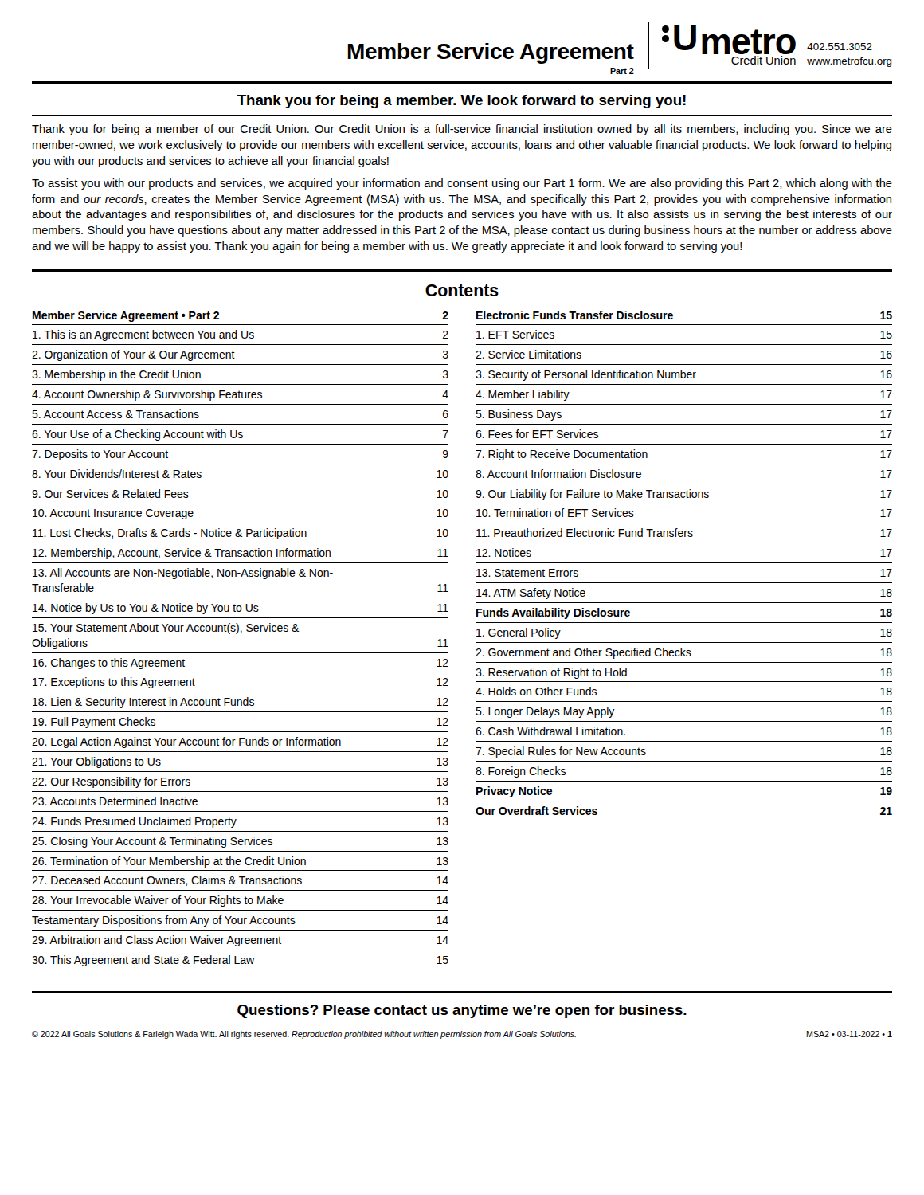Member Service Agreement
Part 2
U
metro Credit Union
402.551.3052
www.metrofcu.org
Thank you for being a member. We look forward to serving you!
Thank you for being a member of our Credit Union. Our Credit Union is a full-service financial institution owned by all its members, including you. Since we are member-owned, we work exclusively to provide our members with excellent service, accounts, loans and other valuable financial products. We look forward to helping you with our products and services to achieve all your financial goals!
To assist you with our products and services, we acquired your information and consent using our Part 1 form. We are also providing this Part 2, which along with the form and our records, creates the Member Service Agreement (MSA) with us. The MSA, and specifically this Part 2, provides you with comprehensive information about the advantages and responsibilities of, and disclosures for the products and services you have with us. It also assists us in serving the best interests of our members. Should you have questions about any matter addressed in this Part 2 of the MSA, please contact us during business hours at the number or address above and we will be happy to assist you. Thank you again for being a member with us. We greatly appreciate it and look forward to serving you!
Contents
| Member Service Agreement • Part 2 | 2 |
| 1. This is an Agreement between You and Us | 2 |
| 2. Organization of Your & Our Agreement | 3 |
| 3. Membership in the Credit Union | 3 |
| 4. Account Ownership & Survivorship Features | 4 |
| 5. Account Access & Transactions | 6 |
| 6. Your Use of a Checking Account with Us | 7 |
| 7. Deposits to Your Account | 9 |
| 8. Your Dividends/Interest & Rates | 10 |
| 9. Our Services & Related Fees | 10 |
| 10. Account Insurance Coverage | 10 |
| 11. Lost Checks, Drafts & Cards - Notice & Participation | 10 |
| 12. Membership, Account, Service & Transaction Information | 11 |
| 13. All Accounts are Non-Negotiable, Non-Assignable & Non- Transferable | 11 |
| 14. Notice by Us to You & Notice by You to Us | 11 |
| 15. Your Statement About Your Account(s), Services & Obligations | 11 |
| 16. Changes to this Agreement | 12 |
| 17. Exceptions to this Agreement | 12 |
| 18. Lien & Security Interest in Account Funds | 12 |
| 19. Full Payment Checks | 12 |
| 20. Legal Action Against Your Account for Funds or Information | 12 |
| 21. Your Obligations to Us | 13 |
| 22. Our Responsibility for Errors | 13 |
| 23. Accounts Determined Inactive | 13 |
| 24. Funds Presumed Unclaimed Property | 13 |
| 25. Closing Your Account & Terminating Services | 13 |
| 26. Termination of Your Membership at the Credit Union | 13 |
| 27. Deceased Account Owners, Claims & Transactions | 14 |
| 28. Your Irrevocable Waiver of Your Rights to Make | 14 |
| Testamentary Dispositions from Any of Your Accounts | 14 |
| 29. Arbitration and Class Action Waiver Agreement | 14 |
| 30. This Agreement and State & Federal Law | 15 |
| Electronic Funds Transfer Disclosure | 15 |
| 1. EFT Services | 15 |
| 2. Service Limitations | 16 |
| 3. Security of Personal Identification Number | 16 |
| 4. Member Liability | 17 |
| 5. Business Days | 17 |
| 6. Fees for EFT Services | 17 |
| 7. Right to Receive Documentation | 17 |
| 8. Account Information Disclosure | 17 |
| 9. Our Liability for Failure to Make Transactions | 17 |
| 10. Termination of EFT Services | 17 |
| 11. Preauthorized Electronic Fund Transfers | 17 |
| 12. Notices | 17 |
| 13. Statement Errors | 17 |
| 14. ATM Safety Notice | 18 |
| Funds Availability Disclosure | 18 |
| 1. General Policy | 18 |
| 2. Government and Other Specified Checks | 18 |
| 3. Reservation of Right to Hold | 18 |
| 4. Holds on Other Funds | 18 |
| 5. Longer Delays May Apply | 18 |
| 6. Cash Withdrawal Limitation. | 18 |
| 7. Special Rules for New Accounts | 18 |
| 8. Foreign Checks | 18 |
| Privacy Notice | 19 |
| Our Overdraft Services | 21 |
Questions? Please contact us anytime we’re open for business.
© 2022 All Goals Solutions & Farleigh Wada Witt. All rights reserved. Reproduction prohibited without written permission from All Goals Solutions.
MSA2 • 03-11-2022 • 1